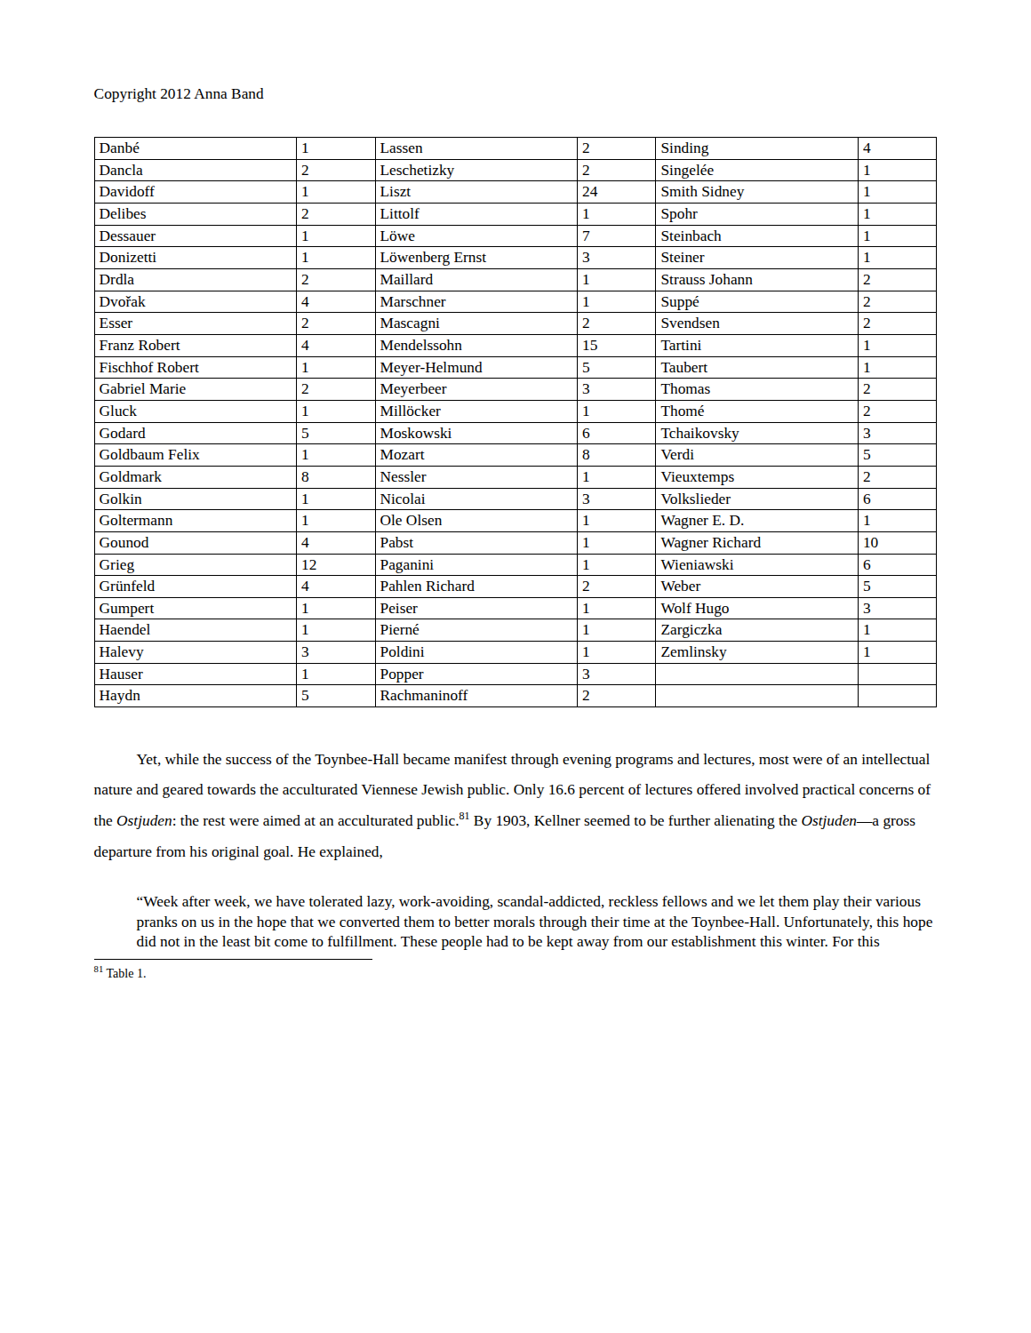Copyright 2012 Anna Band
| Danbé | 1 | Lassen | 2 | Sinding | 4 |
| Dancla | 2 | Leschetizky | 2 | Singelée | 1 |
| Davidoff | 1 | Liszt | 24 | Smith Sidney | 1 |
| Delibes | 2 | Littolf | 1 | Spohr | 1 |
| Dessauer | 1 | Löwe | 7 | Steinbach | 1 |
| Donizetti | 1 | Löwenberg Ernst | 3 | Steiner | 1 |
| Drdla | 2 | Maillard | 1 | Strauss Johann | 2 |
| Dvořak | 4 | Marschner | 1 | Suppé | 2 |
| Esser | 2 | Mascagni | 2 | Svendsen | 2 |
| Franz Robert | 4 | Mendelssohn | 15 | Tartini | 1 |
| Fischhof Robert | 1 | Meyer-Helmund | 5 | Taubert | 1 |
| Gabriel Marie | 2 | Meyerbeer | 3 | Thomas | 2 |
| Gluck | 1 | Millöcker | 1 | Thomé | 2 |
| Godard | 5 | Moskowski | 6 | Tchaikovsky | 3 |
| Goldbaum Felix | 1 | Mozart | 8 | Verdi | 5 |
| Goldmark | 8 | Nessler | 1 | Vieuxtemps | 2 |
| Golkin | 1 | Nicolai | 3 | Volkslieder | 6 |
| Goltermann | 1 | Ole Olsen | 1 | Wagner E. D. | 1 |
| Gounod | 4 | Pabst | 1 | Wagner Richard | 10 |
| Grieg | 12 | Paganini | 1 | Wieniawski | 6 |
| Grünfeld | 4 | Pahlen Richard | 2 | Weber | 5 |
| Gumpert | 1 | Peiser | 1 | Wolf Hugo | 3 |
| Haendel | 1 | Pierné | 1 | Zargiczka | 1 |
| Halevy | 3 | Poldini | 1 | Zemlinsky | 1 |
| Hauser | 1 | Popper | 3 | | |
| Haydn | 5 | Rachmaninoff | 2 | | |
Yet, while the success of the Toynbee-Hall became manifest through evening programs and lectures, most were of an intellectual nature and geared towards the acculturated Viennese Jewish public. Only 16.6 percent of lectures offered involved practical concerns of the Ostjuden: the rest were aimed at an acculturated public.81 By 1903, Kellner seemed to be further alienating the Ostjuden—a gross departure from his original goal. He explained,
“Week after week, we have tolerated lazy, work-avoiding, scandal-addicted, reckless fellows and we let them play their various pranks on us in the hope that we converted them to better morals through their time at the Toynbee-Hall. Unfortunately, this hope did not in the least bit come to fulfillment. These people had to be kept away from our establishment this winter. For this
81 Table 1.